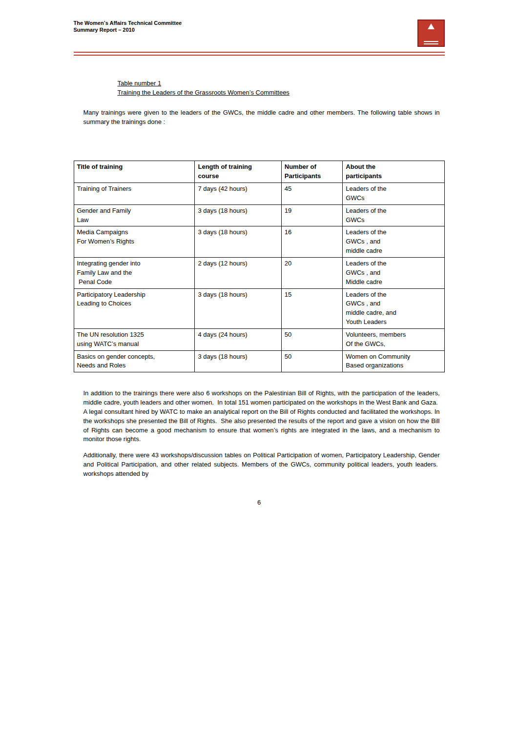The Womenʼs Affairs Technical Committee
Summary Report – 2010
Table number 1
Training the Leaders of the Grassroots Women’s Committees
Many trainings were given to the leaders of the GWCs, the middle cadre and other members. The following table shows in summary the trainings done :
| Title of training | Length of training course | Number of Participants | About the participants |
| --- | --- | --- | --- |
| Training of Trainers | 7 days (42 hours) | 45 | Leaders of the GWCs |
| Gender and Family Law | 3 days (18 hours) | 19 | Leaders of the GWCs |
| Media Campaigns For Women’s Rights | 3 days (18 hours) | 16 | Leaders of the GWCs , and middle cadre |
| Integrating gender into Family Law and the Penal Code | 2 days (12 hours) | 20 | Leaders of the GWCs , and Middle cadre |
| Participatory Leadership Leading to Choices | 3 days (18 hours) | 15 | Leaders of the GWCs , and middle cadre, and Youth Leaders |
| The UN resolution 1325 using WATC’s manual | 4 days (24 hours) | 50 | Volunteers, members Of the GWCs, |
| Basics on gender concepts, Needs and Roles | 3 days (18 hours) | 50 | Women on Community Based organizations |
In addition to the trainings there were also 6 workshops on the Palestinian Bill of Rights, with the participation of the leaders, middle cadre, youth leaders and other women. In total 151 women participated on the workshops in the West Bank and Gaza. A legal consultant hired by WATC to make an analytical report on the Bill of Rights conducted and facilitated the workshops. In the workshops she presented the Bill of Rights. She also presented the results of the report and gave a vision on how the Bill of Rights can become a good mechanism to ensure that women’s rights are integrated in the laws, and a mechanism to monitor those rights.
Additionally, there were 43 workshops/discussion tables on Political Participation of women, Participatory Leadership, Gender and Political Participation, and other related subjects. Members of the GWCs, community political leaders, youth leaders. workshops attended by
6